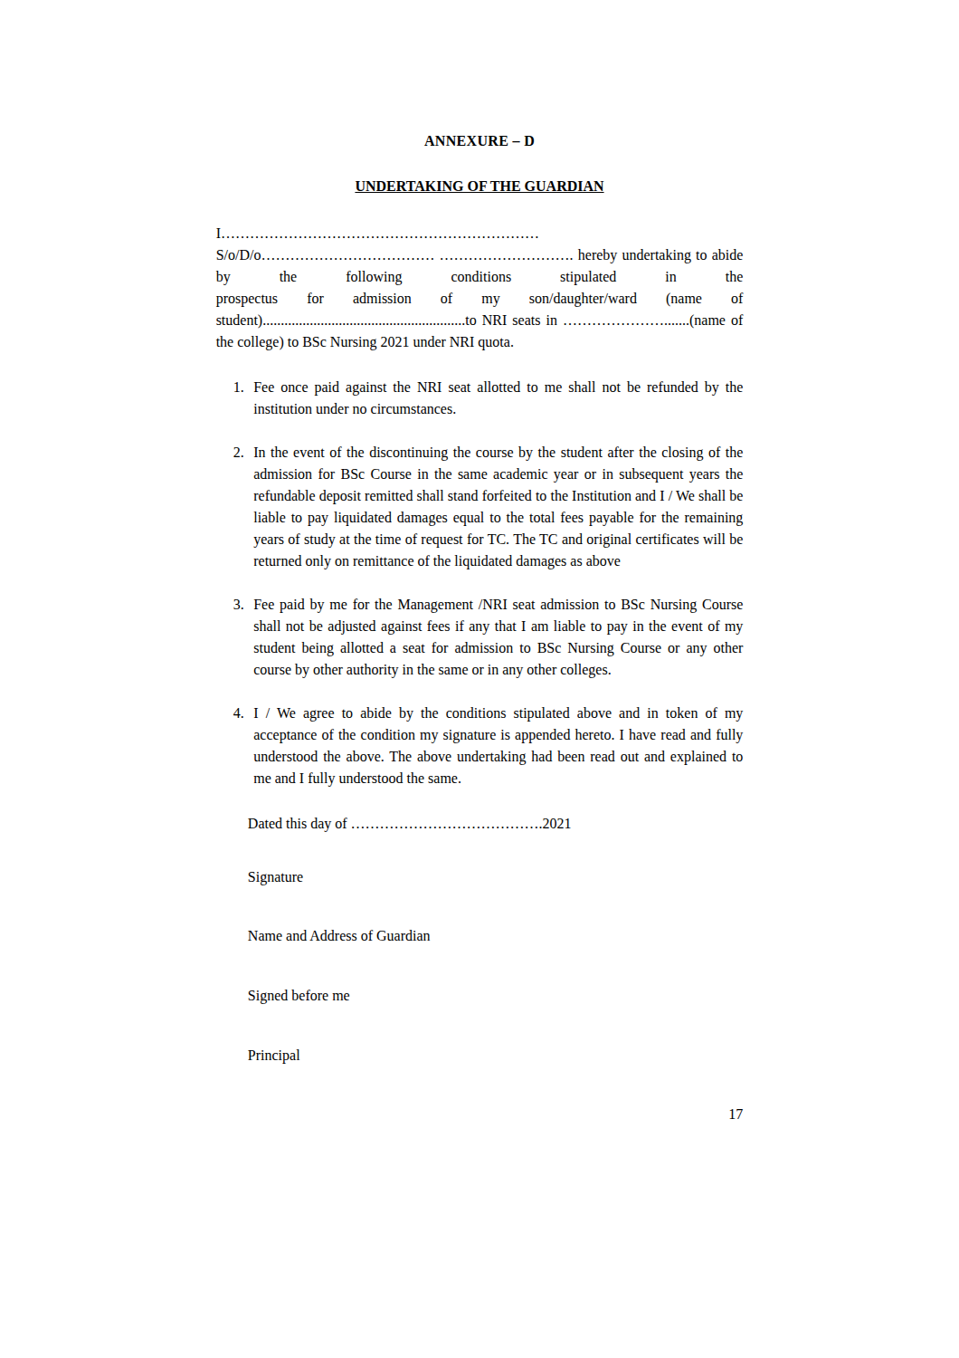ANNEXURE – D
UNDERTAKING OF THE GUARDIAN
I…………………………………………………………S/o/D/o……………………………… ………………………. hereby undertaking to abide by the following conditions stipulated in the prospectus for admission of my son/daughter/ward (name of student)........................................................to NRI seats in ………………….......(name of the college) to BSc Nursing 2021 under NRI quota.
Fee once paid against the NRI seat allotted to me shall not be refunded by the institution under no circumstances.
In the event of the discontinuing the course by the student after the closing of the admission for BSc Course in the same academic year or in subsequent years the refundable deposit remitted shall stand forfeited to the Institution and I / We shall be liable to pay liquidated damages equal to the total fees payable for the remaining years of study at the time of request for TC. The TC and original certificates will be returned only on remittance of the liquidated damages as above
Fee paid by me for the Management /NRI seat admission to BSc Nursing Course shall not be adjusted against fees if any that I am liable to pay in the event of my student being allotted a seat for admission to BSc Nursing Course or any other course by other authority in the same or in any other colleges.
I / We agree to abide by the conditions stipulated above and in token of my acceptance of the condition my signature is appended hereto. I have read and fully understood the above. The above undertaking had been read out and explained to me and I fully understood the same.
Dated this day of ………………………………….2021
Signature
Name and Address of Guardian
Signed before me
Principal
17